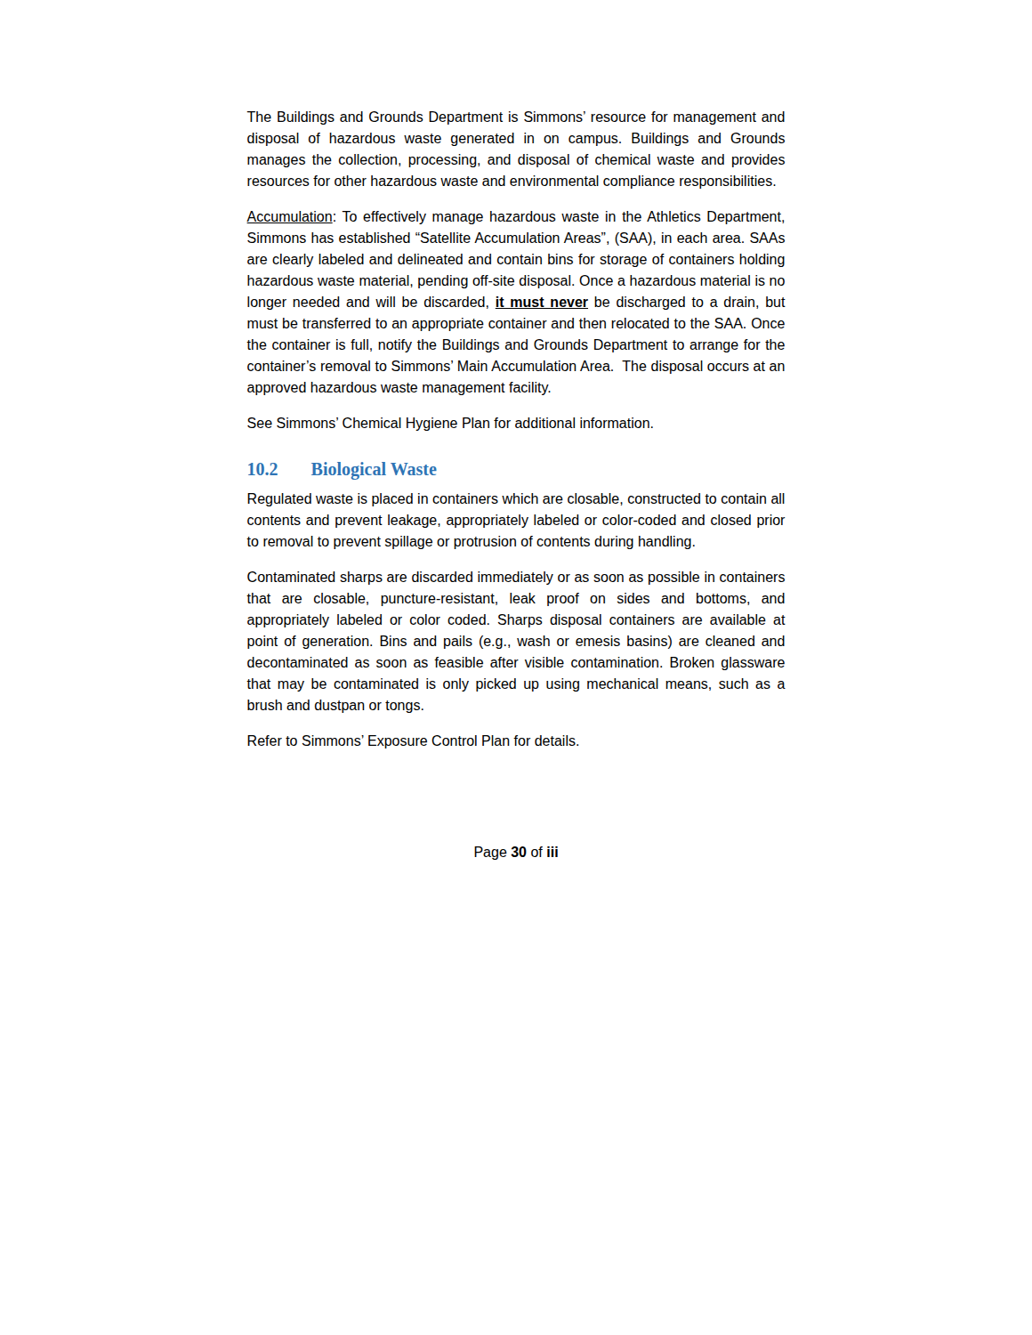The Buildings and Grounds Department is Simmons’ resource for management and disposal of hazardous waste generated in on campus. Buildings and Grounds manages the collection, processing, and disposal of chemical waste and provides resources for other hazardous waste and environmental compliance responsibilities.
Accumulation: To effectively manage hazardous waste in the Athletics Department, Simmons has established “Satellite Accumulation Areas”, (SAA), in each area. SAAs are clearly labeled and delineated and contain bins for storage of containers holding hazardous waste material, pending off-site disposal. Once a hazardous material is no longer needed and will be discarded, it must never be discharged to a drain, but must be transferred to an appropriate container and then relocated to the SAA. Once the container is full, notify the Buildings and Grounds Department to arrange for the container’s removal to Simmons’ Main Accumulation Area. The disposal occurs at an approved hazardous waste management facility.
See Simmons’ Chemical Hygiene Plan for additional information.
10.2 Biological Waste
Regulated waste is placed in containers which are closable, constructed to contain all contents and prevent leakage, appropriately labeled or color-coded and closed prior to removal to prevent spillage or protrusion of contents during handling.
Contaminated sharps are discarded immediately or as soon as possible in containers that are closable, puncture-resistant, leak proof on sides and bottoms, and appropriately labeled or color coded. Sharps disposal containers are available at point of generation. Bins and pails (e.g., wash or emesis basins) are cleaned and decontaminated as soon as feasible after visible contamination. Broken glassware that may be contaminated is only picked up using mechanical means, such as a brush and dustpan or tongs.
Refer to Simmons’ Exposure Control Plan for details.
Page 30 of iii